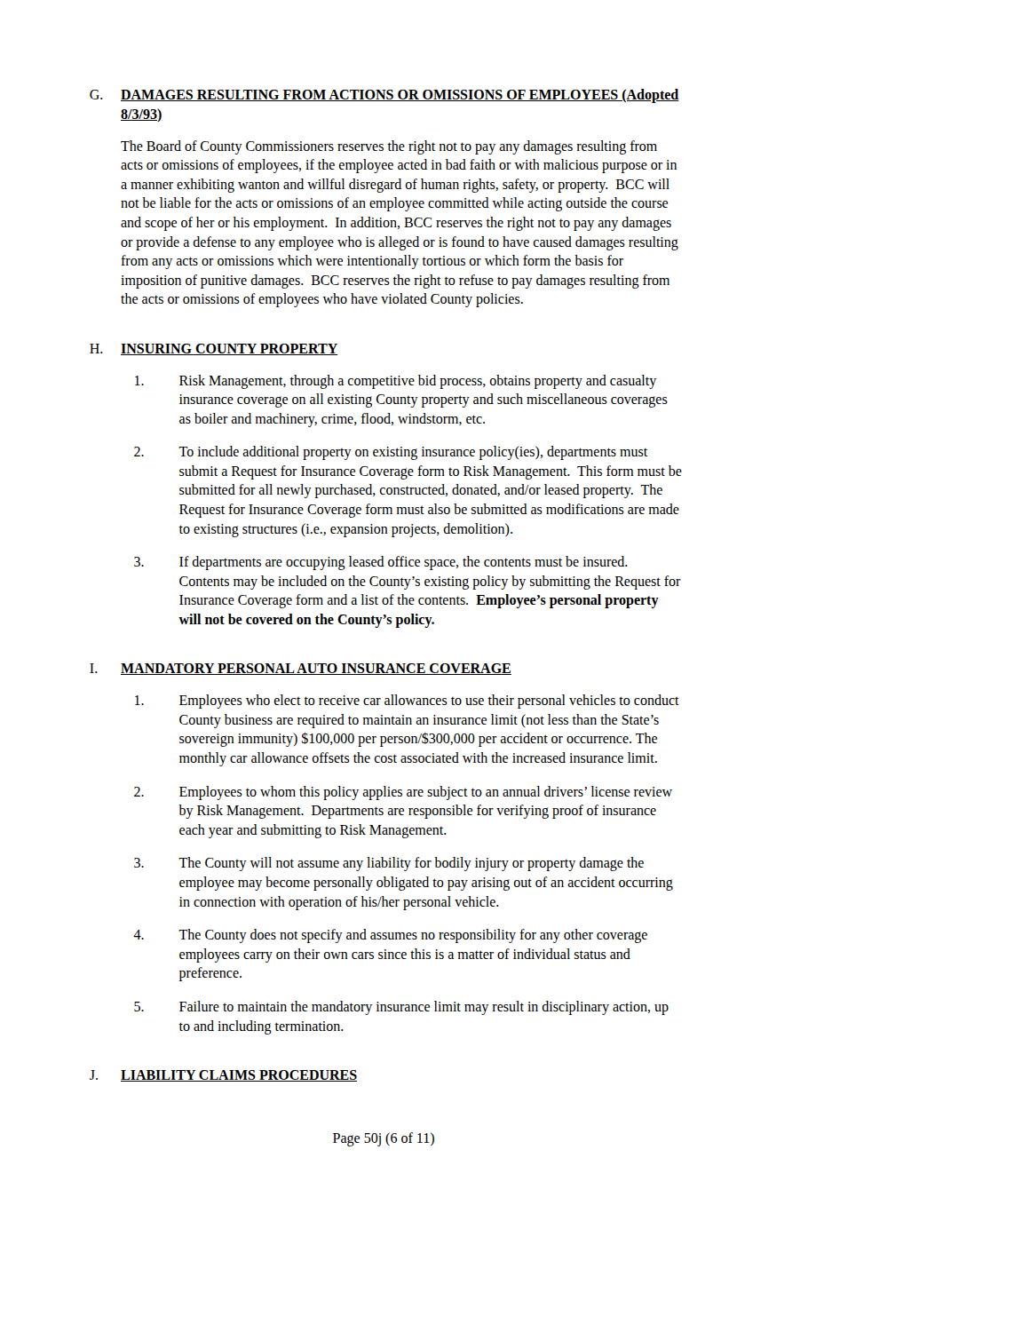G.
DAMAGES RESULTING FROM ACTIONS OR OMISSIONS OF EMPLOYEES (Adopted 8/3/93)
The Board of County Commissioners reserves the right not to pay any damages resulting from acts or omissions of employees, if the employee acted in bad faith or with malicious purpose or in a manner exhibiting wanton and willful disregard of human rights, safety, or property. BCC will not be liable for the acts or omissions of an employee committed while acting outside the course and scope of her or his employment. In addition, BCC reserves the right not to pay any damages or provide a defense to any employee who is alleged or is found to have caused damages resulting from any acts or omissions which were intentionally tortious or which form the basis for imposition of punitive damages. BCC reserves the right to refuse to pay damages resulting from the acts or omissions of employees who have violated County policies.
H.
INSURING COUNTY PROPERTY
1. Risk Management, through a competitive bid process, obtains property and casualty insurance coverage on all existing County property and such miscellaneous coverages as boiler and machinery, crime, flood, windstorm, etc.
2. To include additional property on existing insurance policy(ies), departments must submit a Request for Insurance Coverage form to Risk Management. This form must be submitted for all newly purchased, constructed, donated, and/or leased property. The Request for Insurance Coverage form must also be submitted as modifications are made to existing structures (i.e., expansion projects, demolition).
3. If departments are occupying leased office space, the contents must be insured. Contents may be included on the County’s existing policy by submitting the Request for Insurance Coverage form and a list of the contents. Employee’s personal property will not be covered on the County’s policy.
I.
MANDATORY PERSONAL AUTO INSURANCE COVERAGE
1. Employees who elect to receive car allowances to use their personal vehicles to conduct County business are required to maintain an insurance limit (not less than the State’s sovereign immunity) $100,000 per person/$300,000 per accident or occurrence. The monthly car allowance offsets the cost associated with the increased insurance limit.
2. Employees to whom this policy applies are subject to an annual drivers’ license review by Risk Management. Departments are responsible for verifying proof of insurance each year and submitting to Risk Management.
3. The County will not assume any liability for bodily injury or property damage the employee may become personally obligated to pay arising out of an accident occurring in connection with operation of his/her personal vehicle.
4. The County does not specify and assumes no responsibility for any other coverage employees carry on their own cars since this is a matter of individual status and preference.
5. Failure to maintain the mandatory insurance limit may result in disciplinary action, up to and including termination.
J.
LIABILITY CLAIMS PROCEDURES
Page 50j (6 of 11)